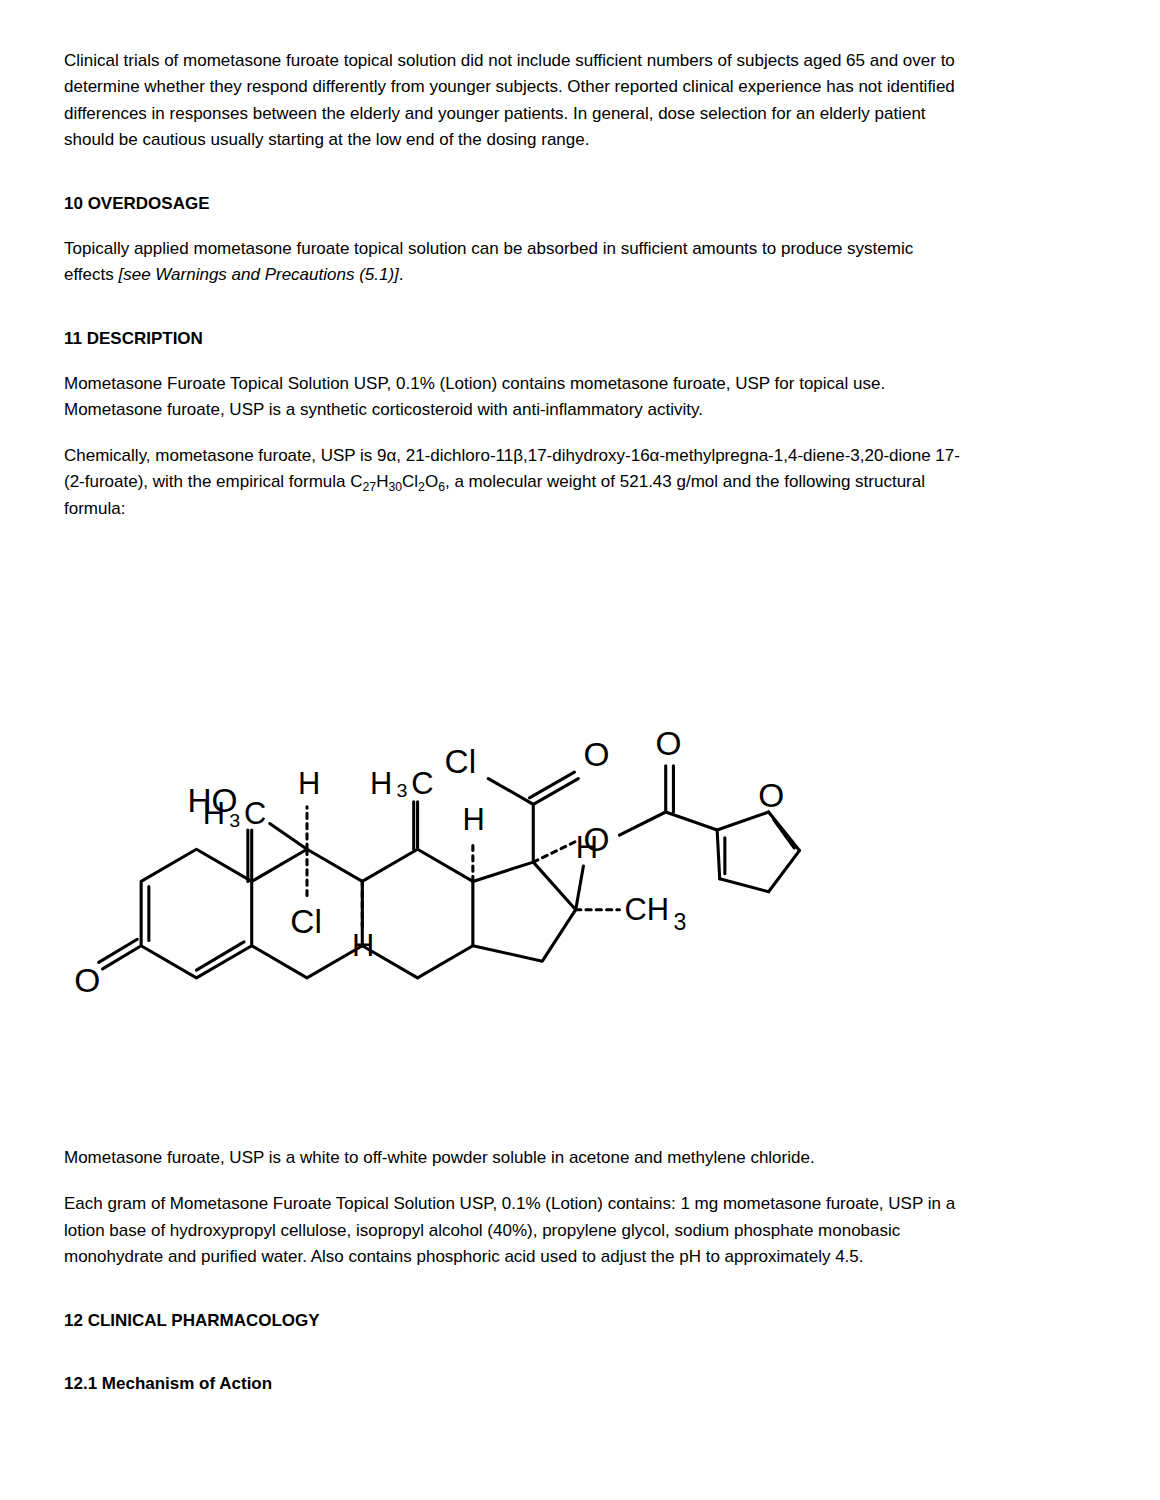Clinical trials of mometasone furoate topical solution did not include sufficient numbers of subjects aged 65 and over to determine whether they respond differently from younger subjects. Other reported clinical experience has not identified differences in responses between the elderly and younger patients. In general, dose selection for an elderly patient should be cautious usually starting at the low end of the dosing range.
10 OVERDOSAGE
Topically applied mometasone furoate topical solution can be absorbed in sufficient amounts to produce systemic effects [see Warnings and Precautions (5.1)].
11 DESCRIPTION
Mometasone Furoate Topical Solution USP, 0.1% (Lotion) contains mometasone furoate, USP for topical use. Mometasone furoate, USP is a synthetic corticosteroid with anti-inflammatory activity.
Chemically, mometasone furoate, USP is 9α, 21-dichloro-11β,17-dihydroxy-16α-methylpregna-1,4-diene-3,20-dione 17-(2-furoate), with the empirical formula C27H30Cl2O6, a molecular weight of 521.43 g/mol and the following structural formula:
O H ₃ C Cl H HO H H ₃ C H CH 3 H O Cl O O O
Mometasone furoate, USP is a white to off-white powder soluble in acetone and methylene chloride.
Each gram of Mometasone Furoate Topical Solution USP, 0.1% (Lotion) contains: 1 mg mometasone furoate, USP in a lotion base of hydroxypropyl cellulose, isopropyl alcohol (40%), propylene glycol, sodium phosphate monobasic monohydrate and purified water. Also contains phosphoric acid used to adjust the pH to approximately 4.5.
12 CLINICAL PHARMACOLOGY
12.1 Mechanism of Action